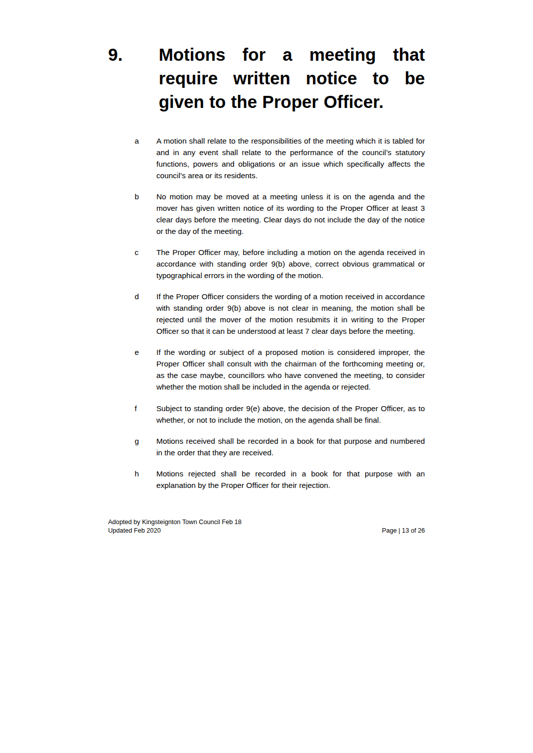9. Motions for a meeting that require written notice to be given to the Proper Officer.
a A motion shall relate to the responsibilities of the meeting which it is tabled for and in any event shall relate to the performance of the council’s statutory functions, powers and obligations or an issue which specifically affects the council’s area or its residents.
b No motion may be moved at a meeting unless it is on the agenda and the mover has given written notice of its wording to the Proper Officer at least 3 clear days before the meeting. Clear days do not include the day of the notice or the day of the meeting.
c The Proper Officer may, before including a motion on the agenda received in accordance with standing order 9(b) above, correct obvious grammatical or typographical errors in the wording of the motion.
d If the Proper Officer considers the wording of a motion received in accordance with standing order 9(b) above is not clear in meaning, the motion shall be rejected until the mover of the motion resubmits it in writing to the Proper Officer so that it can be understood at least 7 clear days before the meeting.
e If the wording or subject of a proposed motion is considered improper, the Proper Officer shall consult with the chairman of the forthcoming meeting or, as the case maybe, councillors who have convened the meeting, to consider whether the motion shall be included in the agenda or rejected.
f Subject to standing order 9(e) above, the decision of the Proper Officer, as to whether, or not to include the motion, on the agenda shall be final.
g Motions received shall be recorded in a book for that purpose and numbered in the order that they are received.
h Motions rejected shall be recorded in a book for that purpose with an explanation by the Proper Officer for their rejection.
Adopted by Kingsteignton Town Council Feb 18
Updated Feb 2020
Page | 13 of 26